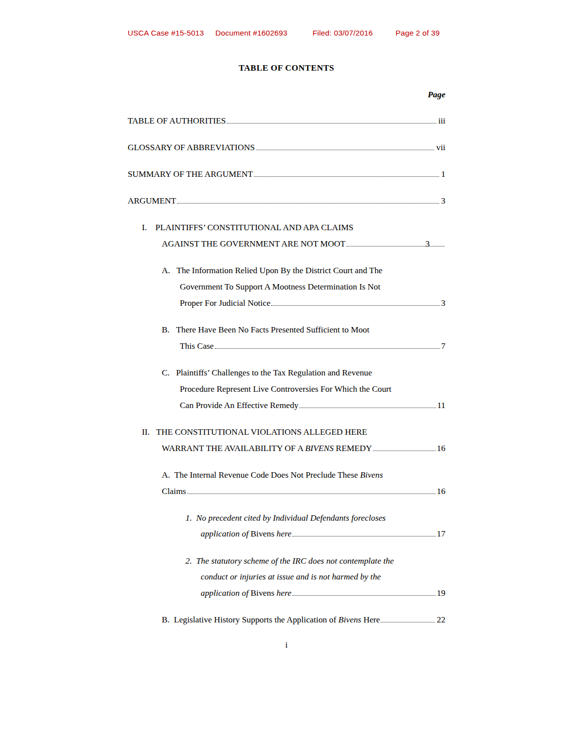USCA Case #15-5013 Document #1602693 Filed: 03/07/2016 Page 2 of 39
TABLE OF CONTENTS
Page
TABLE OF AUTHORITIES iii
GLOSSARY OF ABBREVIATIONS vii
SUMMARY OF THE ARGUMENT 1
ARGUMENT 3
I. PLAINTIFFS’ CONSTITUTIONAL AND APA CLAIMS
AGAINST THE GOVERNMENT ARE NOT MOOT 3
A. The Information Relied Upon By the District Court and The Government To Support A Mootness Determination Is Not
Proper For Judicial Notice 3
B. There Have Been No Facts Presented Sufficient to Moot
This Case 7
C. Plaintiffs’ Challenges to the Tax Regulation and Revenue Procedure Represent Live Controversies For Which the Court
Can Provide An Effective Remedy 11
II. THE CONSTITUTIONAL VIOLATIONS ALLEGED HERE
WARRANT THE AVAILABILITY OF A BIVENS REMEDY 16
A. The Internal Revenue Code Does Not Preclude These Bivens
Claims 16
1. No precedent cited by Individual Defendants forecloses
application of Bivens here 17
2. The statutory scheme of the IRC does not contemplate the conduct or injuries at issue and is not harmed by the
application of Bivens here 19
B. Legislative History Supports the Application of Bivens Here 22
i